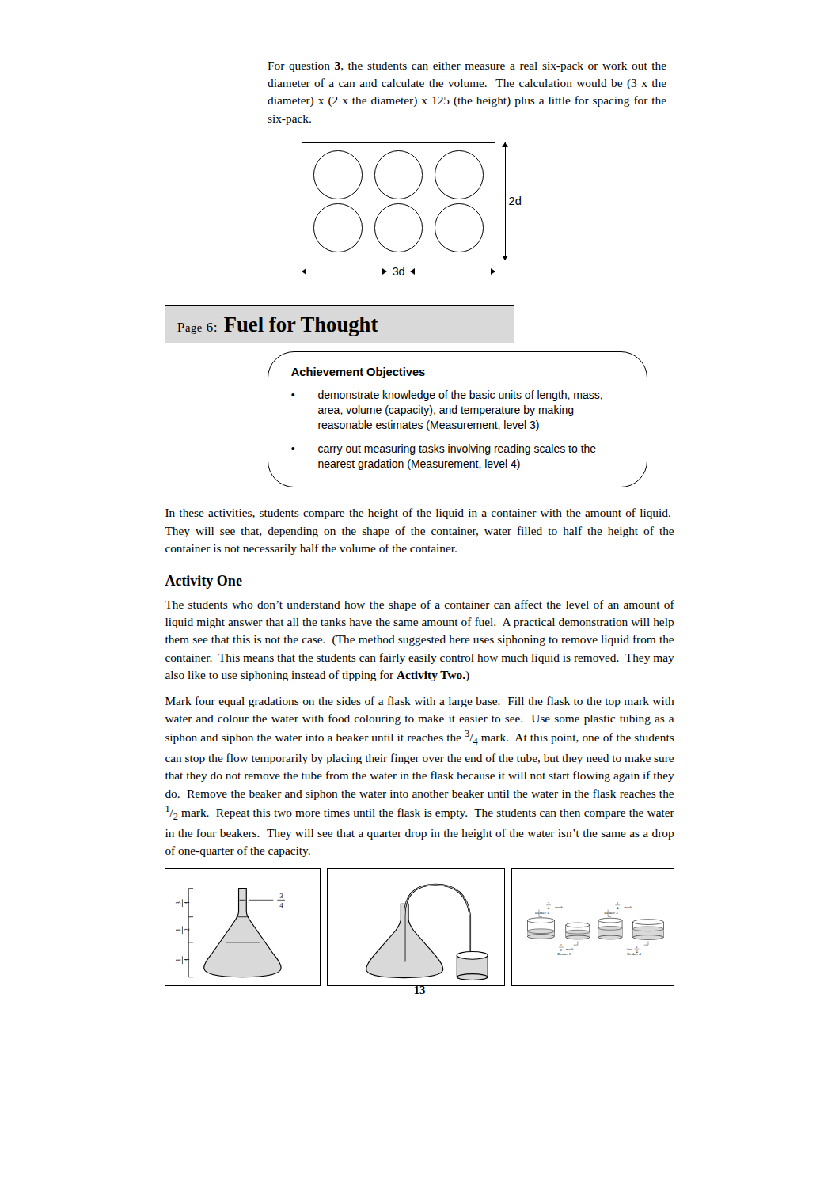For question 3, the students can either measure a real six-pack or work out the diameter of a can and calculate the volume. The calculation would be (3 x the diameter) x (2 x the diameter) x 125 (the height) plus a little for spacing for the six-pack.
2d
3d
Page 6: Fuel for Thought
Achievement Objectives
•demonstrate knowledge of the basic units of length, mass, area, volume (capacity), and temperature by making reasonable estimates (Measurement, level 3)
•carry out measuring tasks involving reading scales to the nearest gradation (Measurement, level 4)
In these activities, students compare the height of the liquid in a container with the amount of liquid. They will see that, depending on the shape of the container, water filled to half the height of the container is not necessarily half the volume of the container.
Activity One
The students who don’t understand how the shape of a container can affect the level of an amount of liquid might answer that all the tanks have the same amount of fuel. A practical demonstration will help them see that this is not the case. (The method suggested here uses siphoning to remove liquid from the container. This means that the students can fairly easily control how much liquid is removed. They may also like to use siphoning instead of tipping for Activity Two.)
Mark four equal gradations on the sides of a flask with a large base. Fill the flask to the top mark with water and colour the water with food colouring to make it easier to see. Use some plastic tubing as a siphon and siphon the water into a beaker until it reaches the 3/4 mark. At this point, one of the students can stop the flow temporarily by placing their finger over the end of the tube, but they need to make sure that they do not remove the tube from the water in the flask because it will not start flowing again if they do. Remove the beaker and siphon the water into another beaker until the water in the flask reaches the 1/2 mark. Repeat this two more times until the flask is empty. The students can then compare the water in the four beakers. They will see that a quarter drop in the height of the water isn’t the same as a drop of one-quarter of the capacity.
3 4 1 2 1 4 3 4
3 4 mark Beaker 1 1 4 mark Beaker 3 1 2 mark Beaker 2 last 1 4 Beaker 4
13